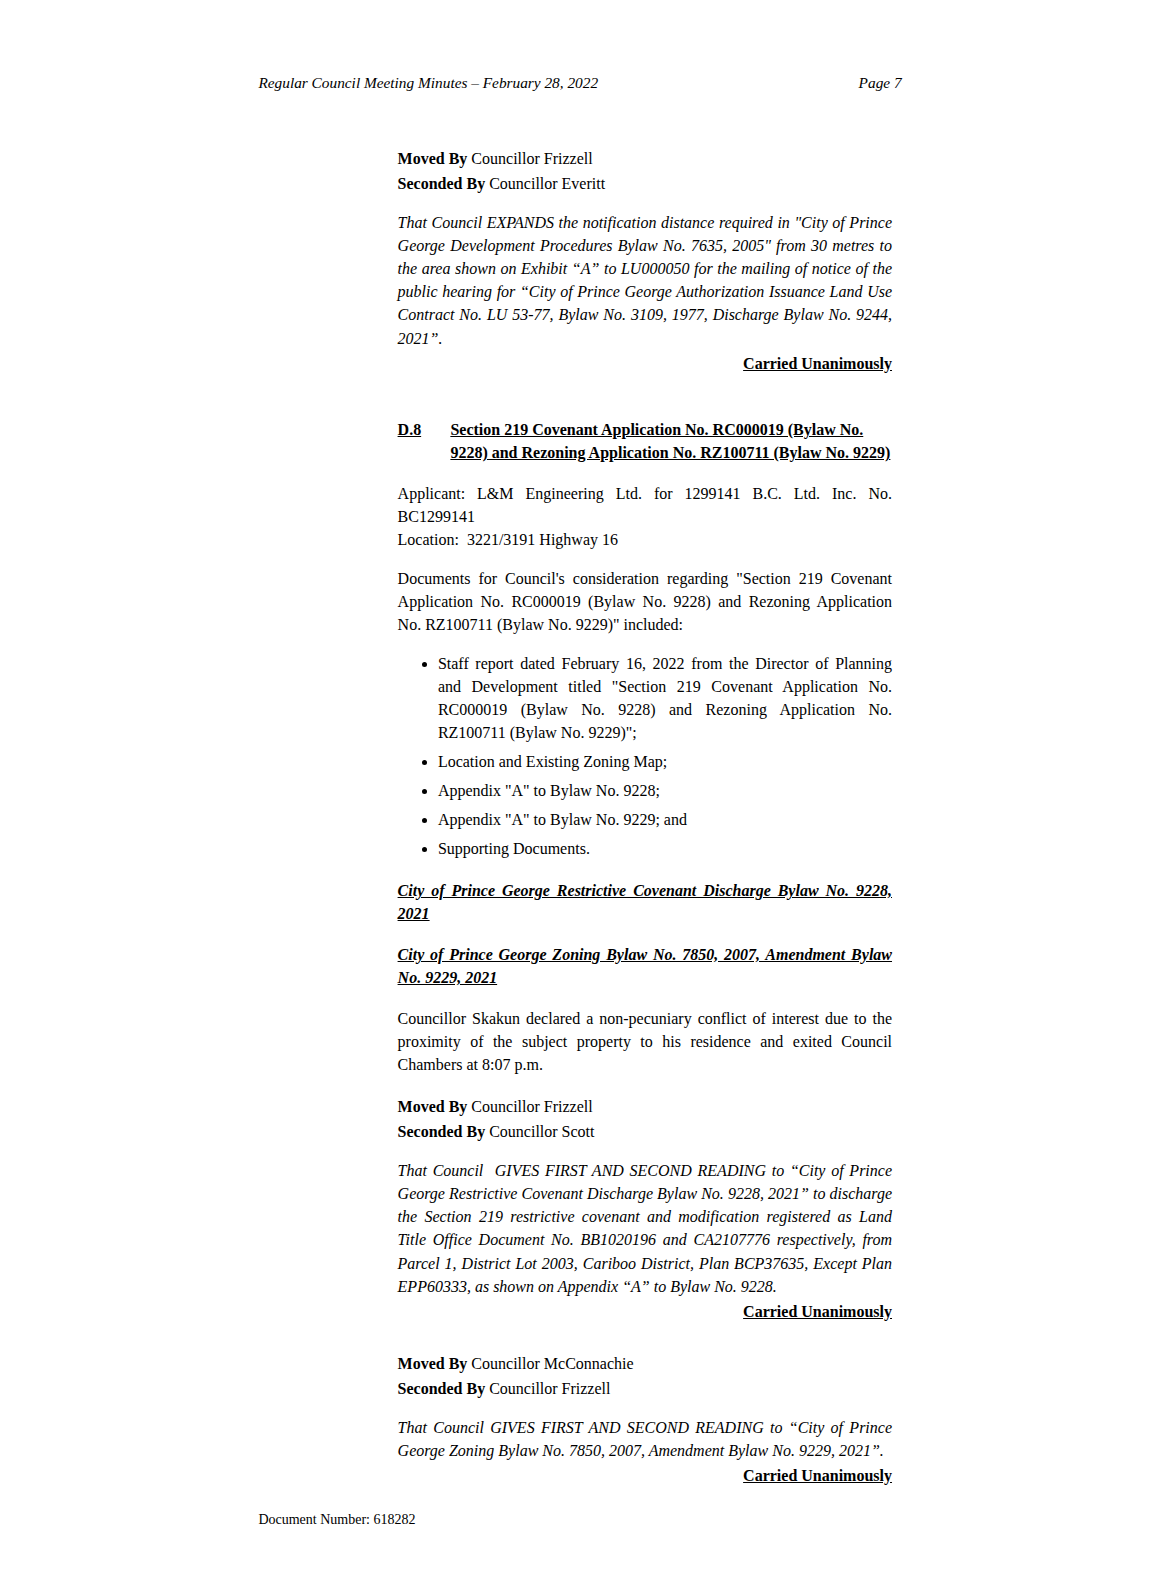Regular Council Meeting Minutes – February 28, 2022
Page 7
Moved By Councillor Frizzell
Seconded By Councillor Everitt
That Council EXPANDS the notification distance required in "City of Prince George Development Procedures Bylaw No. 7635, 2005" from 30 metres to the area shown on Exhibit “A” to LU000050 for the mailing of notice of the public hearing for “City of Prince George Authorization Issuance Land Use Contract No. LU 53-77, Bylaw No. 3109, 1977, Discharge Bylaw No. 9244, 2021”.
Carried Unanimously
D.8
Section 219 Covenant Application No. RC000019 (Bylaw No. 9228) and Rezoning Application No. RZ100711 (Bylaw No. 9229)
Applicant: L&M Engineering Ltd. for 1299141 B.C. Ltd. Inc. No. BC1299141
Location: 3221/3191 Highway 16
Documents for Council's consideration regarding "Section 219 Covenant Application No. RC000019 (Bylaw No. 9228) and Rezoning Application No. RZ100711 (Bylaw No. 9229)" included:
Staff report dated February 16, 2022 from the Director of Planning and Development titled "Section 219 Covenant Application No. RC000019 (Bylaw No. 9228) and Rezoning Application No. RZ100711 (Bylaw No. 9229)";
Location and Existing Zoning Map;
Appendix "A" to Bylaw No. 9228;
Appendix "A" to Bylaw No. 9229; and
Supporting Documents.
City of Prince George Restrictive Covenant Discharge Bylaw No. 9228, 2021
City of Prince George Zoning Bylaw No. 7850, 2007, Amendment Bylaw No. 9229, 2021
Councillor Skakun declared a non-pecuniary conflict of interest due to the proximity of the subject property to his residence and exited Council Chambers at 8:07 p.m.
Moved By Councillor Frizzell
Seconded By Councillor Scott
That Council GIVES FIRST AND SECOND READING to “City of Prince George Restrictive Covenant Discharge Bylaw No. 9228, 2021” to discharge the Section 219 restrictive covenant and modification registered as Land Title Office Document No. BB1020196 and CA2107776 respectively, from Parcel 1, District Lot 2003, Cariboo District, Plan BCP37635, Except Plan EPP60333, as shown on Appendix “A” to Bylaw No. 9228.
Carried Unanimously
Moved By Councillor McConnachie
Seconded By Councillor Frizzell
That Council GIVES FIRST AND SECOND READING to “City of Prince George Zoning Bylaw No. 7850, 2007, Amendment Bylaw No. 9229, 2021”.
Carried Unanimously
Document Number: 618282